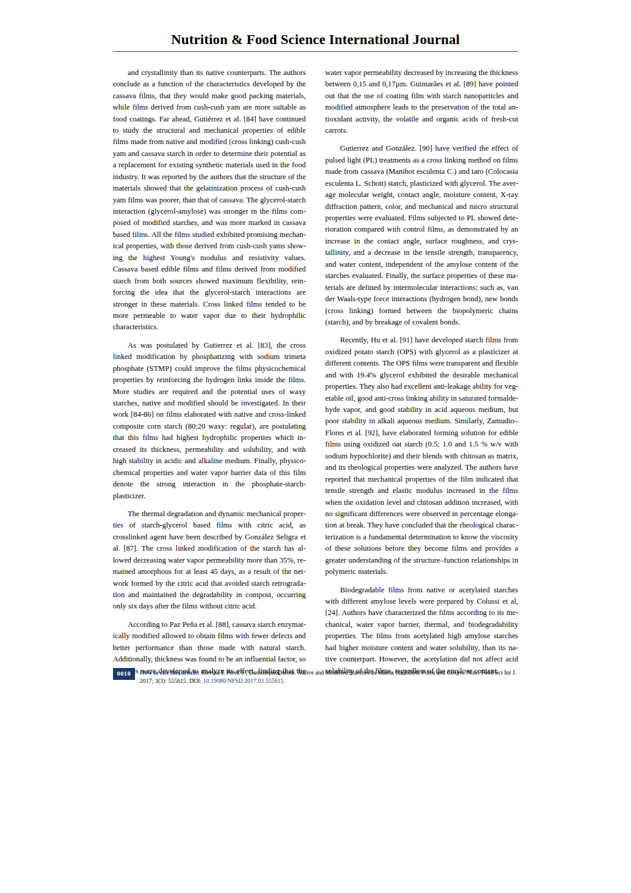Nutrition & Food Science International Journal
and crystallinity than its native counterparts. The authors conclude as a function of the characteristics developed by the cassava films, that they would make good packing materials, while films derived from cush-cush yam are more suitable as food coatings. Far ahead, Gutiérrez et al. [84] have continued to study the structural and mechanical properties of edible films made from native and modified (cross linking) cush-cush yam and cassava starch in order to determine their potential as a replacement for existing synthetic materials used in the food industry. It was reported by the authors that the structure of the materials showed that the gelatinization process of cush-cush yam films was poorer, than that of cassava. The glycerol-starch interaction (glycerol-amylose) was stronger in the films composed of modified starches, and was more marked in cassava based films. All the films studied exhibited promising mechanical properties, with those derived from cush-cush yams showing the highest Young's modulus and resistivity values. Cassava based edible films and films derived from modified starch from both sources showed maximum flexibility, reinforcing the idea that the glycerol-starch interactions are stronger in these materials. Cross linked films tended to be more permeable to water vapor due to their hydrophilic characteristics.
As was postulated by Gutierrez et al. [83], the cross linked modification by phosphatizing with sodium trimeta phosphate (STMP) could improve the films physicochemical properties by reinforcing the hydrogen links inside the films. More studies are required and the potential uses of waxy starches, native and modified should be investigated. In their work [84-86] on films elaborated with native and cross-linked composite corn starch (80:20 waxy: regular), are postulating that this films had highest hydrophilic properties which increased its thickness, permeability and solubility, and with high stability in acidic and alkaline medium. Finally, physicochemical properties and water vapor barrier data of this film denote the strong interaction in the phosphate-starch-plasticizer.
The thermal degradation and dynamic mechanical properties of starch-glycerol based films with citric acid, as crosslinked agent have been described by González Seligra et al. [87]. The cross linked modification of the starch has allowed decreasing water vapor permeability more than 35%, remained amorphous for at least 45 days, as a result of the network formed by the citric acid that avoided starch retrogradation and maintained the degradability in compost, occurring only six days after the films without citric acid.
According to Paz Peña et al. [88], cassava starch enzymatically modified allowed to obtain films with fewer defects and better performance than those made with natural starch. Additionally, thickness was found to be an influential factor, so matrices were developed to analyze its effect, finding that the water vapor permeability decreased by increasing the thickness between 0,15 and 0,17µm. Guimarães et al. [89] have pointed out that the use of coating film with starch nanoparticles and modified atmosphere leads to the preservation of the total antioxidant activity, the volatile and organic acids of fresh-cut carrots.
Gutierrez and González. [90] have verified the effect of pulsed light (PL) treatments as a cross linking method on films made from cassava (Manihot esculenta C.) and taro (Colocasia esculenta L. Schott) starch, plasticized with glycerol. The average molecular weight, contact angle, moisture content, X-ray diffraction pattern, color, and mechanical and micro structural properties were evaluated. Films subjected to PL showed deterioration compared with control films, as demonstrated by an increase in the contact angle, surface roughness, and crystallinity, and a decrease in the tensile strength, transparency, and water content, independent of the amylose content of the starches evaluated. Finally, the surface properties of these materials are defined by intermolecular interactions; such as, van der Waals-type force interactions (hydrogen bond), new bonds (cross linking) formed between the biopolymeric chains (starch), and by breakage of covalent bonds.
Recently, Hu et al. [91] have developed starch films from oxidized potato starch (OPS) with glycerol as a plasticizer at different contents. The OPS films were transparent and flexible and with 19.4% glycerol exhibited the desirable mechanical properties. They also had excellent anti-leakage ability for vegetable oil, good anti-cross linking ability in saturated formaldehyde vapor, and good stability in acid aqueous medium, but poor stability in alkali aqueous medium. Similarly, Zamudio–Flores et al. [92], have elaborated forming solution for edible films using oxidized oat starch (0.5; 1.0 and 1.5 % w/v with sodium hypochlorite) and their blends with chitosan as matrix, and its rheological properties were analyzed. The authors have reported that mechanical properties of the film indicated that tensile strength and elastic modulus increased in the films when the oxidation level and chitosan addition increased, with no significant differences were observed in percentage elongation at break. They have concluded that the rheological characterization is a fundamental determination to know the viscosity of these solutions before they become films and provides a greater understanding of the structure–function relationships in polymeric materials.
Biodegradable films from native or acetylated starches with different amylose levels were prepared by Colussi et al, [24]. Authors have characterized the films according to its mechanical, water vapor barrier, thermal, and biodegradability properties. The films from acetylated high amylose starches had higher moisture content and water solubility, than its native counterpart. However, the acetylation did not affect acid solubility of the films, regardless of the amylose content.
0010
How to cite this article: Elevina E Pérez S , Dominique Dufour. Native and Modified Starches as Matrix for Edible Films and Covers. Nutri Food Sci Int J. 2017; 3(3): 555615. DOI: 10.19080/NFSIJ.2017.03.555615.